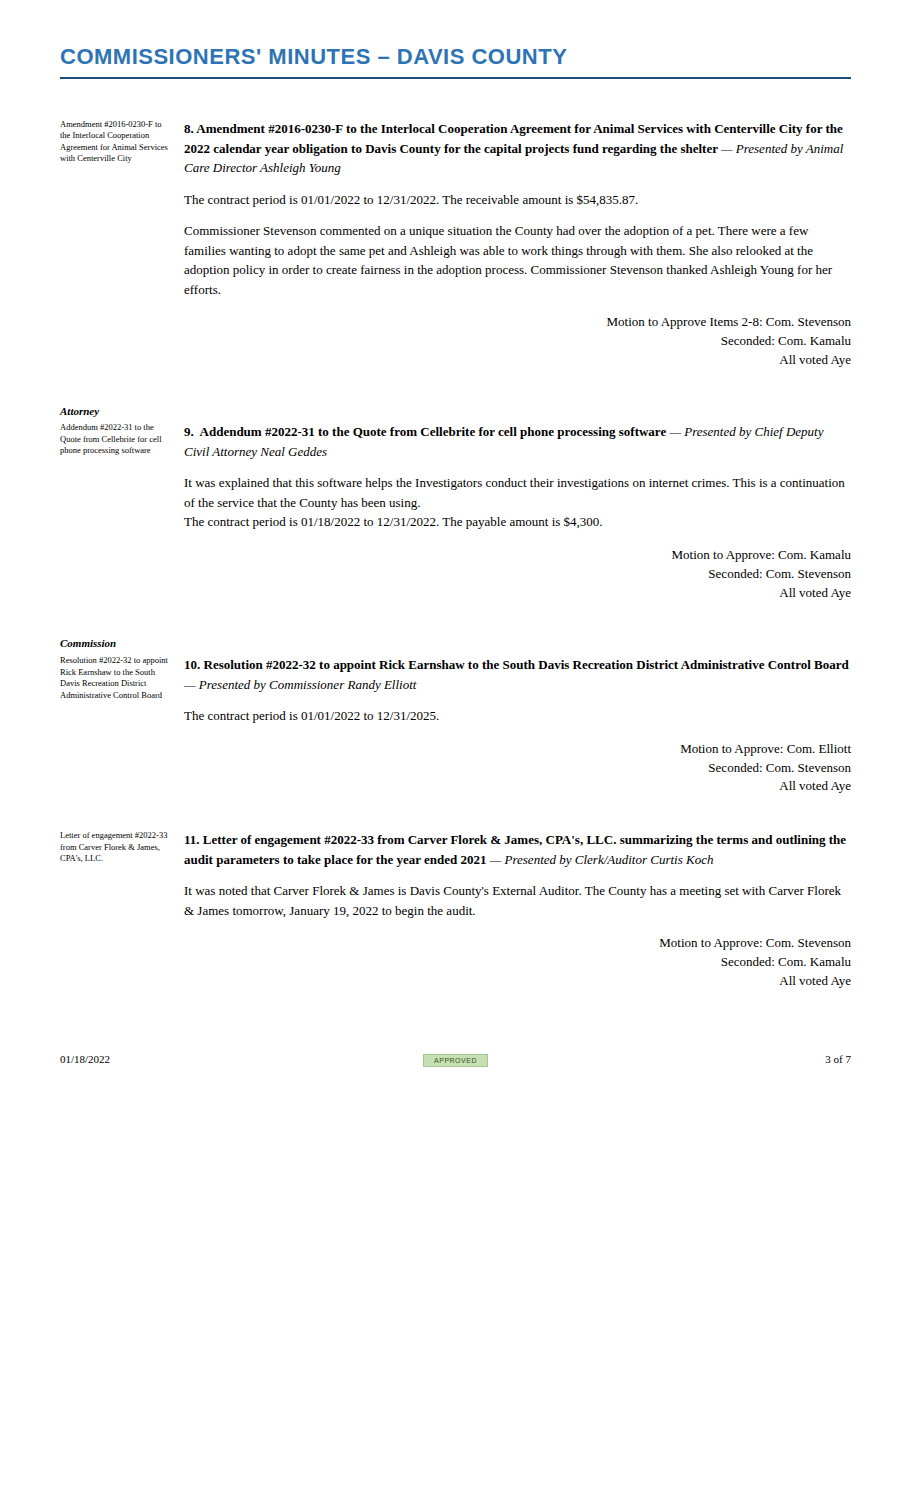COMMISSIONERS' MINUTES – DAVIS COUNTY
Amendment #2016-0230-F to the Interlocal Cooperation Agreement for Animal Services with Centerville City
8. Amendment #2016-0230-F to the Interlocal Cooperation Agreement for Animal Services with Centerville City for the 2022 calendar year obligation to Davis County for the capital projects fund regarding the shelter — Presented by Animal Care Director Ashleigh Young
The contract period is 01/01/2022 to 12/31/2022. The receivable amount is $54,835.87.
Commissioner Stevenson commented on a unique situation the County had over the adoption of a pet. There were a few families wanting to adopt the same pet and Ashleigh was able to work things through with them. She also relooked at the adoption policy in order to create fairness in the adoption process. Commissioner Stevenson thanked Ashleigh Young for her efforts.
Motion to Approve Items 2-8: Com. Stevenson
Seconded: Com. Kamalu
All voted Aye
Attorney
Addendum #2022-31 to the Quote from Cellebrite for cell phone processing software
9. Addendum #2022-31 to the Quote from Cellebrite for cell phone processing software — Presented by Chief Deputy Civil Attorney Neal Geddes
It was explained that this software helps the Investigators conduct their investigations on internet crimes. This is a continuation of the service that the County has been using.
The contract period is 01/18/2022 to 12/31/2022. The payable amount is $4,300.
Motion to Approve: Com. Kamalu
Seconded: Com. Stevenson
All voted Aye
Commission
Resolution #2022-32 to appoint Rick Earnshaw to the South Davis Recreation District Administrative Control Board
10. Resolution #2022-32 to appoint Rick Earnshaw to the South Davis Recreation District Administrative Control Board — Presented by Commissioner Randy Elliott
The contract period is 01/01/2022 to 12/31/2025.
Motion to Approve: Com. Elliott
Seconded: Com. Stevenson
All voted Aye
Letter of engagement #2022-33 from Carver Florek & James, CPA's, LLC.
11. Letter of engagement #2022-33 from Carver Florek & James, CPA's, LLC. summarizing the terms and outlining the audit parameters to take place for the year ended 2021 — Presented by Clerk/Auditor Curtis Koch
It was noted that Carver Florek & James is Davis County's External Auditor. The County has a meeting set with Carver Florek & James tomorrow, January 19, 2022 to begin the audit.
Motion to Approve: Com. Stevenson
Seconded: Com. Kamalu
All voted Aye
01/18/2022
APPROVED
3 of 7